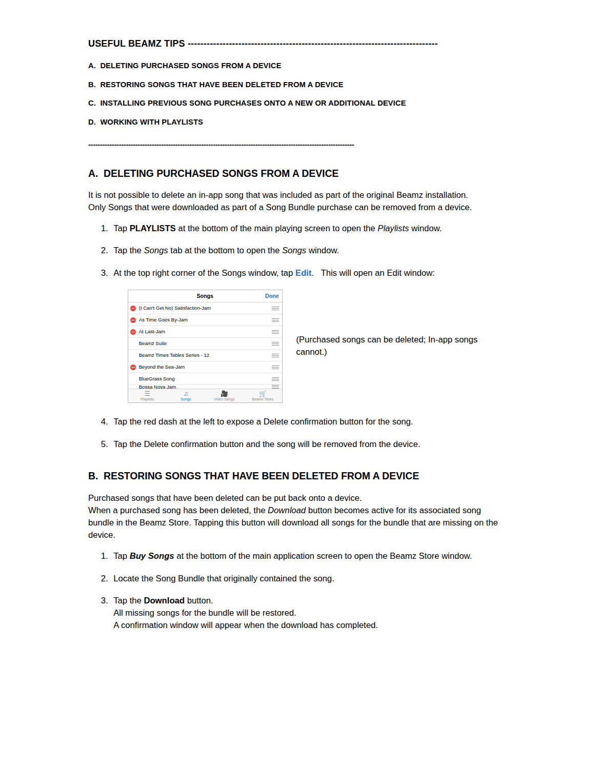USEFUL BEAMZ TIPS -------------------------------------------------------------------------------
A. DELETING PURCHASED SONGS FROM A DEVICE
B. RESTORING SONGS THAT HAVE BEEN DELETED FROM A DEVICE
C. INSTALLING PREVIOUS SONG PURCHASES ONTO A NEW OR ADDITIONAL DEVICE
D. WORKING WITH PLAYLISTS
-----------------------------------------------------------------------------------------------------------------
A. DELETING PURCHASED SONGS FROM A DEVICE
It is not possible to delete an in-app song that was included as part of the original Beamz installation.
Only Songs that were downloaded as part of a Song Bundle purchase can be removed from a device.
Tap PLAYLISTS at the bottom of the main playing screen to open the Playlists window.
Tap the Songs tab at the bottom to open the Songs window.
At the top right corner of the Songs window, tap Edit. This will open an Edit window:
Songs Done
(I Can't Get No) Satisfaction-Jam
As Time Goes By-Jam
At Last-Jam
Beamz Suite
Beamz Times Tables Series - 12
Beyond the Sea-Jam
BlueGrass Song
Bossa Nova Jam
☰Playlists
♫Songs
🎥Video Songs
🛒Beamz Store
(Purchased songs can be deleted; In-app songs cannot.)
Tap the red dash at the left to expose a Delete confirmation button for the song.
Tap the Delete confirmation button and the song will be removed from the device.
B. RESTORING SONGS THAT HAVE BEEN DELETED FROM A DEVICE
Purchased songs that have been deleted can be put back onto a device.
When a purchased song has been deleted, the Download button becomes active for its associated song bundle in the Beamz Store. Tapping this button will download all songs for the bundle that are missing on the device.
Tap Buy Songs at the bottom of the main application screen to open the Beamz Store window.
Locate the Song Bundle that originally contained the song.
Tap the Download button.
All missing songs for the bundle will be restored.
A confirmation window will appear when the download has completed.